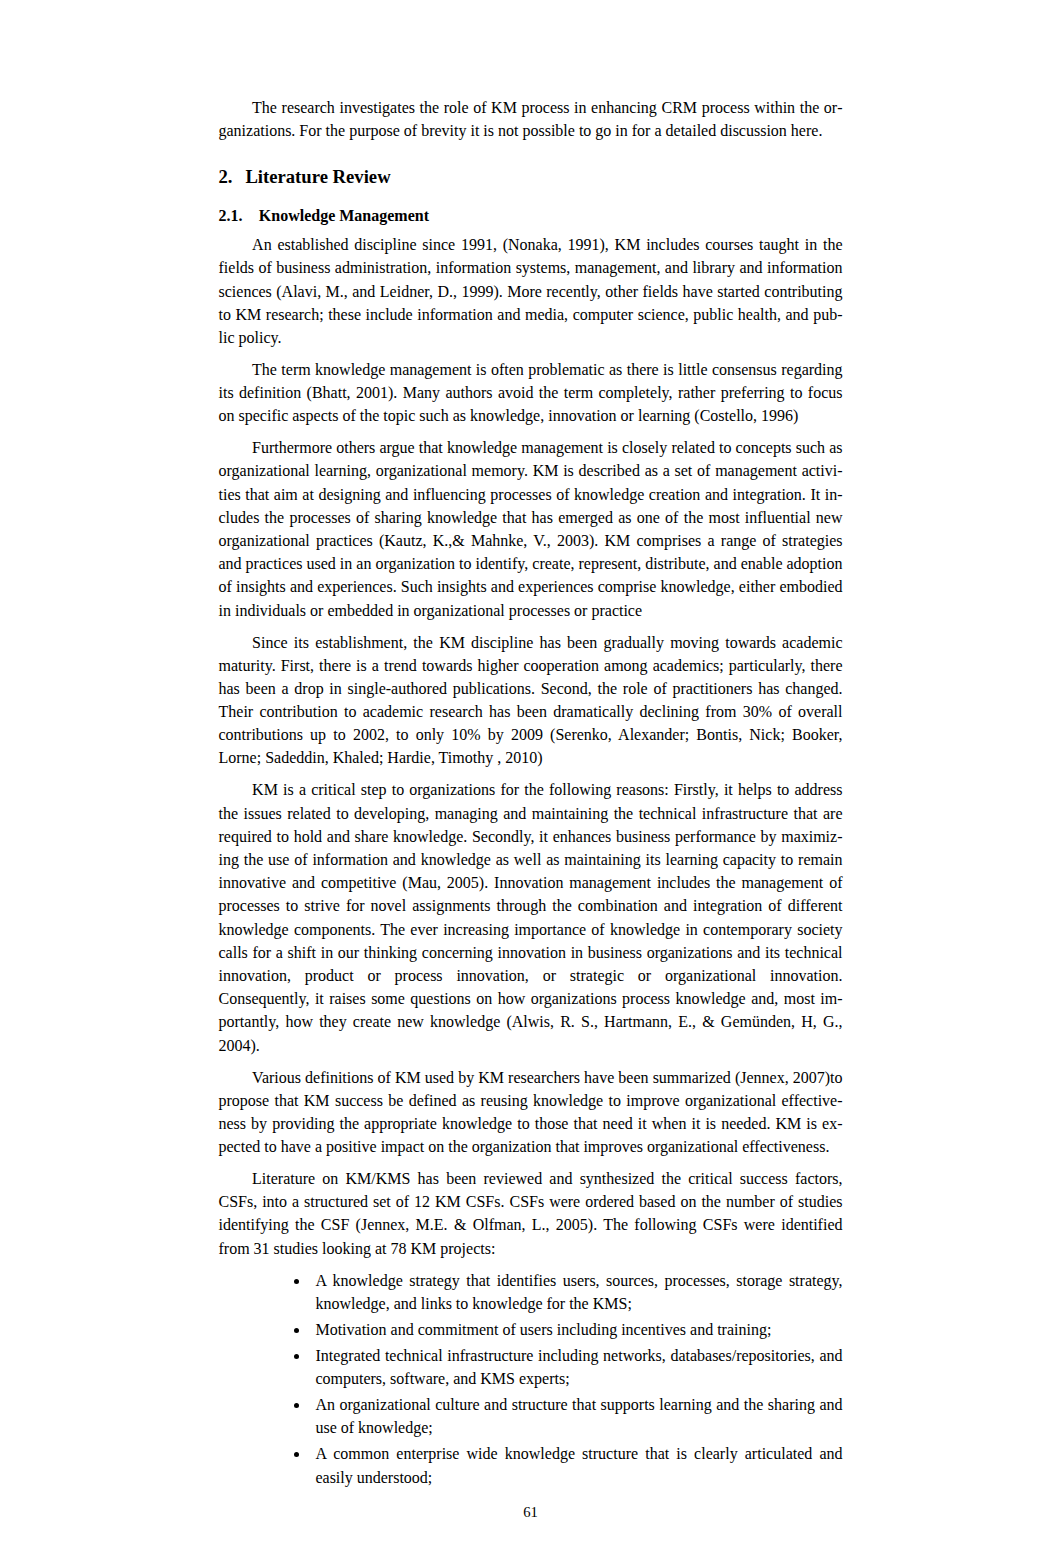The research investigates the role of KM process in enhancing CRM process within the organizations. For the purpose of brevity it is not possible to go in for a detailed discussion here.
2. Literature Review
2.1. Knowledge Management
An established discipline since 1991, (Nonaka, 1991), KM includes courses taught in the fields of business administration, information systems, management, and library and information sciences (Alavi, M., and Leidner, D., 1999). More recently, other fields have started contributing to KM research; these include information and media, computer science, public health, and public policy.
The term knowledge management is often problematic as there is little consensus regarding its definition (Bhatt, 2001). Many authors avoid the term completely, rather preferring to focus on specific aspects of the topic such as knowledge, innovation or learning (Costello, 1996)
Furthermore others argue that knowledge management is closely related to concepts such as organizational learning, organizational memory. KM is described as a set of management activities that aim at designing and influencing processes of knowledge creation and integration. It includes the processes of sharing knowledge that has emerged as one of the most influential new organizational practices (Kautz, K.,& Mahnke, V., 2003). KM comprises a range of strategies and practices used in an organization to identify, create, represent, distribute, and enable adoption of insights and experiences. Such insights and experiences comprise knowledge, either embodied in individuals or embedded in organizational processes or practice
Since its establishment, the KM discipline has been gradually moving towards academic maturity. First, there is a trend towards higher cooperation among academics; particularly, there has been a drop in single-authored publications. Second, the role of practitioners has changed. Their contribution to academic research has been dramatically declining from 30% of overall contributions up to 2002, to only 10% by 2009 (Serenko, Alexander; Bontis, Nick; Booker, Lorne; Sadeddin, Khaled; Hardie, Timothy , 2010)
KM is a critical step to organizations for the following reasons: Firstly, it helps to address the issues related to developing, managing and maintaining the technical infrastructure that are required to hold and share knowledge. Secondly, it enhances business performance by maximizing the use of information and knowledge as well as maintaining its learning capacity to remain innovative and competitive (Mau, 2005). Innovation management includes the management of processes to strive for novel assignments through the combination and integration of different knowledge components. The ever increasing importance of knowledge in contemporary society calls for a shift in our thinking concerning innovation in business organizations and its technical innovation, product or process innovation, or strategic or organizational innovation. Consequently, it raises some questions on how organizations process knowledge and, most importantly, how they create new knowledge (Alwis, R. S., Hartmann, E., & Gemünden, H, G., 2004).
Various definitions of KM used by KM researchers have been summarized (Jennex, 2007)to propose that KM success be defined as reusing knowledge to improve organizational effectiveness by providing the appropriate knowledge to those that need it when it is needed. KM is expected to have a positive impact on the organization that improves organizational effectiveness.
Literature on KM/KMS has been reviewed and synthesized the critical success factors, CSFs, into a structured set of 12 KM CSFs. CSFs were ordered based on the number of studies identifying the CSF (Jennex, M.E. & Olfman, L., 2005). The following CSFs were identified from 31 studies looking at 78 KM projects:
A knowledge strategy that identifies users, sources, processes, storage strategy, knowledge, and links to knowledge for the KMS;
Motivation and commitment of users including incentives and training;
Integrated technical infrastructure including networks, databases/repositories, and computers, software, and KMS experts;
An organizational culture and structure that supports learning and the sharing and use of knowledge;
A common enterprise wide knowledge structure that is clearly articulated and easily understood;
61